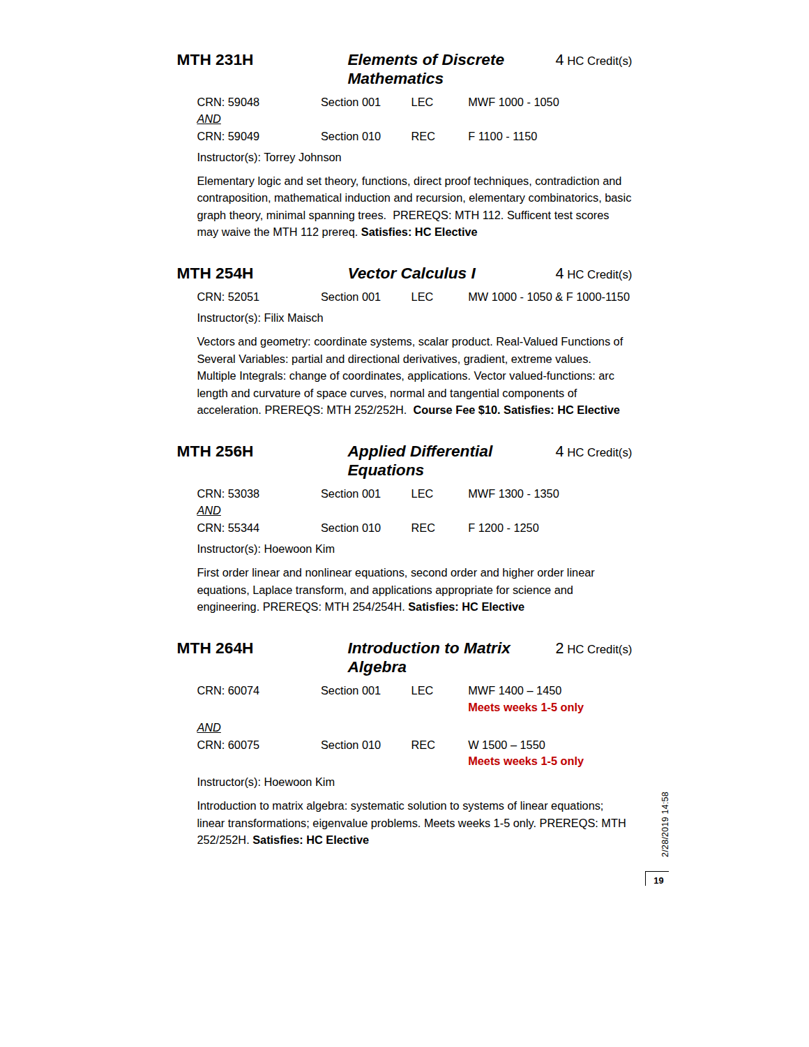MTH 231H
Elements of Discrete Mathematics
4 HC Credit(s)
CRN: 59048
Section 001
LEC
MWF 1000 - 1050
AND
CRN: 59049
Section 010
REC
F 1100 - 1150
Instructor(s): Torrey Johnson
Elementary logic and set theory, functions, direct proof techniques, contradiction and contraposition, mathematical induction and recursion, elementary combinatorics, basic graph theory, minimal spanning trees. PREREQS: MTH 112. Sufficent test scores may waive the MTH 112 prereq. Satisfies: HC Elective
MTH 254H
Vector Calculus I
4 HC Credit(s)
CRN: 52051
Section 001
LEC
MW 1000 - 1050 & F 1000-1150
Instructor(s): Filix Maisch
Vectors and geometry: coordinate systems, scalar product. Real-Valued Functions of Several Variables: partial and directional derivatives, gradient, extreme values. Multiple Integrals: change of coordinates, applications. Vector valued-functions: arc length and curvature of space curves, normal and tangential components of acceleration. PREREQS: MTH 252/252H. Course Fee $10. Satisfies: HC Elective
MTH 256H
Applied Differential Equations
4 HC Credit(s)
CRN: 53038
Section 001
LEC
MWF 1300 - 1350
AND
CRN: 55344
Section 010
REC
F 1200 - 1250
Instructor(s): Hoewoon Kim
First order linear and nonlinear equations, second order and higher order linear equations, Laplace transform, and applications appropriate for science and engineering. PREREQS: MTH 254/254H. Satisfies: HC Elective
MTH 264H
Introduction to Matrix Algebra
2 HC Credit(s)
CRN: 60074
Section 001
LEC
MWF 1400 – 1450
Meets weeks 1-5 only
AND
CRN: 60075
Section 010
REC
W 1500 – 1550
Meets weeks 1-5 only
Instructor(s): Hoewoon Kim
Introduction to matrix algebra: systematic solution to systems of linear equations; linear transformations; eigenvalue problems. Meets weeks 1-5 only. PREREQS: MTH 252/252H. Satisfies: HC Elective
2/28/2019 14:58
19